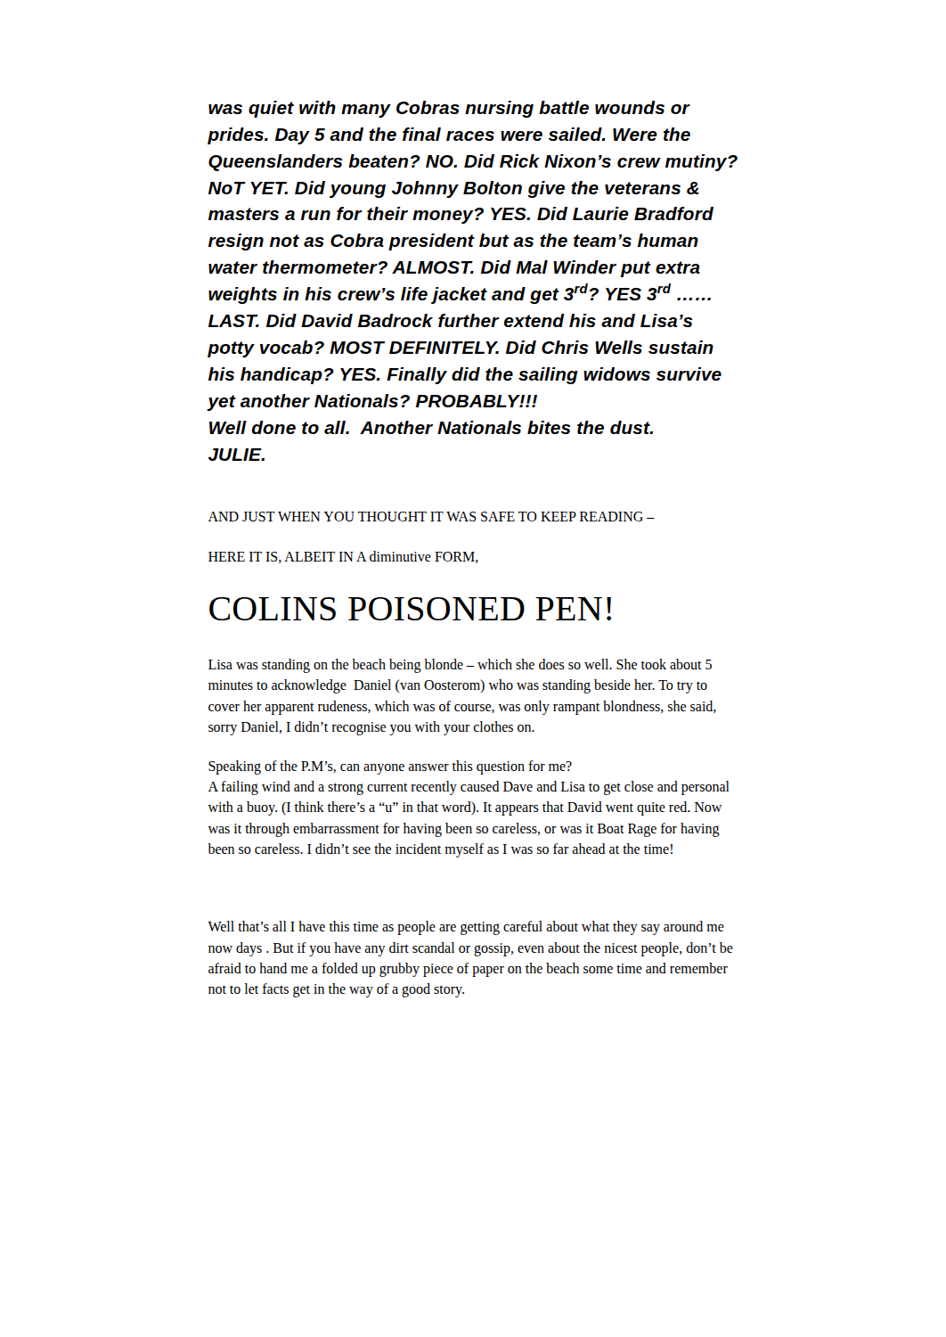was quiet with many Cobras nursing battle wounds or prides. Day 5 and the final races were sailed. Were the Queenslanders beaten? NO. Did Rick Nixon’s crew mutiny? NoT YET. Did young Johnny Bolton give the veterans & masters a run for their money? YES. Did Laurie Bradford resign not as Cobra president but as the team’s human water thermometer? ALMOST. Did Mal Winder put extra weights in his crew’s life jacket and get 3rd? YES 3rd …… LAST. Did David Badrock further extend his and Lisa’s potty vocab? MOST DEFINITELY. Did Chris Wells sustain his handicap? YES. Finally did the sailing widows survive yet another Nationals? PROBABLY!!! Well done to all. Another Nationals bites the dust. JULIE.
AND JUST WHEN YOU THOUGHT IT WAS SAFE TO KEEP READING –
HERE IT IS, ALBEIT IN A diminutive FORM,
COLINS POISONED PEN!
Lisa was standing on the beach being blonde – which she does so well. She took about 5 minutes to acknowledge Daniel (van Oosterom) who was standing beside her. To try to cover her apparent rudeness, which was of course, was only rampant blondness, she said, sorry Daniel, I didn’t recognise you with your clothes on.
Speaking of the P.M’s, can anyone answer this question for me?
A failing wind and a strong current recently caused Dave and Lisa to get close and personal with a buoy. (I think there’s a “u” in that word). It appears that David went quite red. Now was it through embarrassment for having been so careless, or was it Boat Rage for having been so careless. I didn’t see the incident myself as I was so far ahead at the time!
Well that’s all I have this time as people are getting careful about what they say around me now days . But if you have any dirt scandal or gossip, even about the nicest people, don’t be afraid to hand me a folded up grubby piece of paper on the beach some time and remember not to let facts get in the way of a good story.